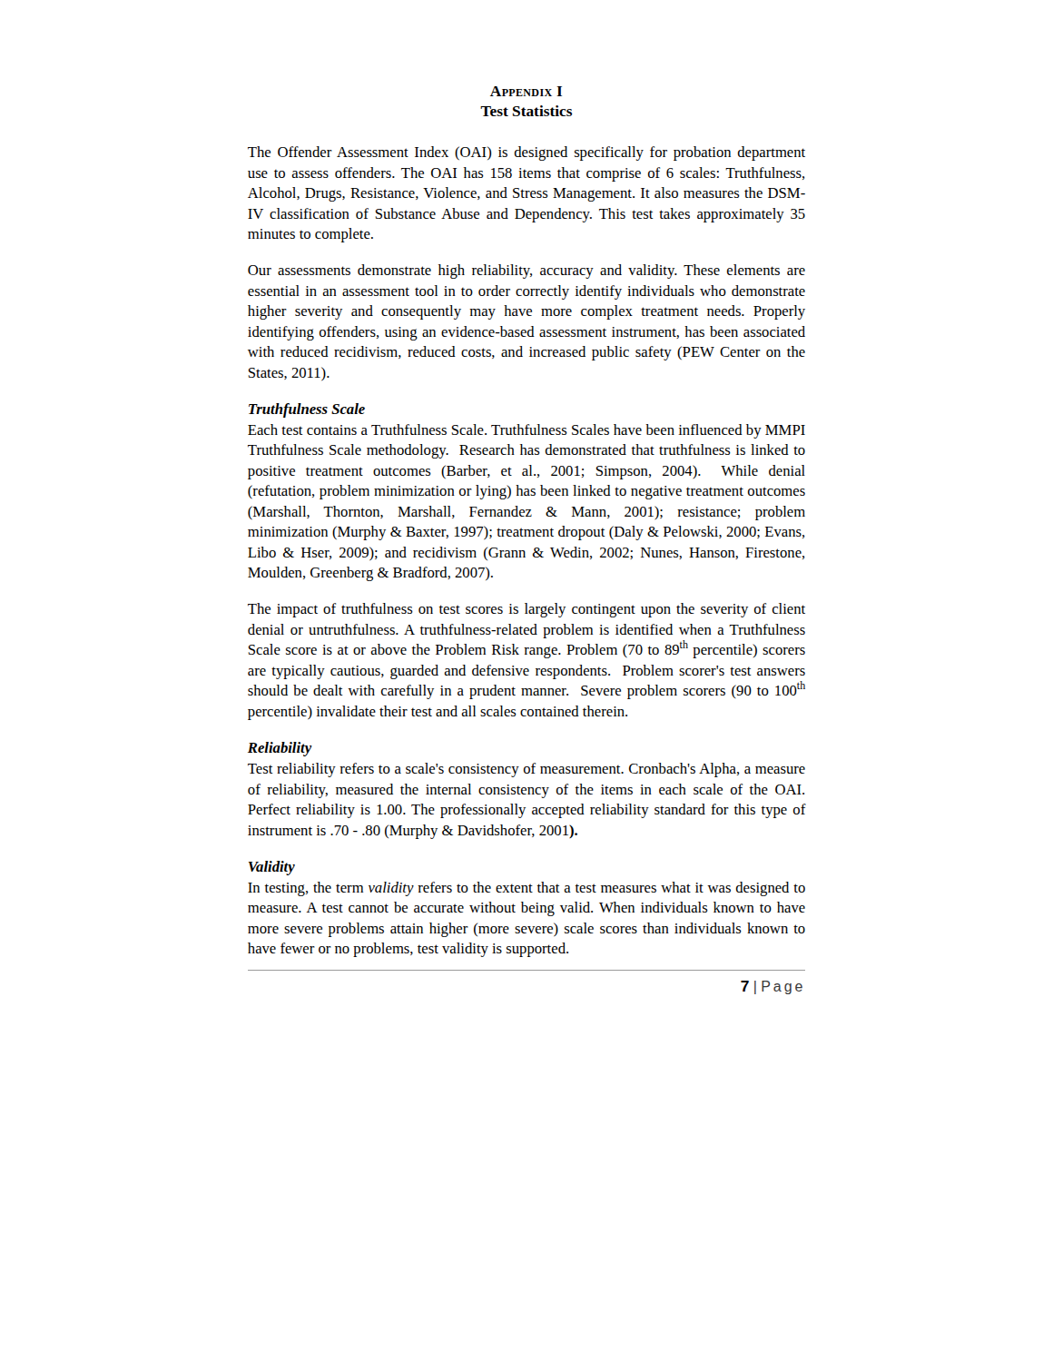Appendix I
Test Statistics
The Offender Assessment Index (OAI) is designed specifically for probation department use to assess offenders. The OAI has 158 items that comprise of 6 scales: Truthfulness, Alcohol, Drugs, Resistance, Violence, and Stress Management. It also measures the DSM-IV classification of Substance Abuse and Dependency. This test takes approximately 35 minutes to complete.
Our assessments demonstrate high reliability, accuracy and validity. These elements are essential in an assessment tool in to order correctly identify individuals who demonstrate higher severity and consequently may have more complex treatment needs. Properly identifying offenders, using an evidence-based assessment instrument, has been associated with reduced recidivism, reduced costs, and increased public safety (PEW Center on the States, 2011).
Truthfulness Scale
Each test contains a Truthfulness Scale. Truthfulness Scales have been influenced by MMPI Truthfulness Scale methodology. Research has demonstrated that truthfulness is linked to positive treatment outcomes (Barber, et al., 2001; Simpson, 2004). While denial (refutation, problem minimization or lying) has been linked to negative treatment outcomes (Marshall, Thornton, Marshall, Fernandez & Mann, 2001); resistance; problem minimization (Murphy & Baxter, 1997); treatment dropout (Daly & Pelowski, 2000; Evans, Libo & Hser, 2009); and recidivism (Grann & Wedin, 2002; Nunes, Hanson, Firestone, Moulden, Greenberg & Bradford, 2007).
The impact of truthfulness on test scores is largely contingent upon the severity of client denial or untruthfulness. A truthfulness-related problem is identified when a Truthfulness Scale score is at or above the Problem Risk range. Problem (70 to 89th percentile) scorers are typically cautious, guarded and defensive respondents. Problem scorer's test answers should be dealt with carefully in a prudent manner. Severe problem scorers (90 to 100th percentile) invalidate their test and all scales contained therein.
Reliability
Test reliability refers to a scale's consistency of measurement. Cronbach's Alpha, a measure of reliability, measured the internal consistency of the items in each scale of the OAI. Perfect reliability is 1.00. The professionally accepted reliability standard for this type of instrument is .70 - .80 (Murphy & Davidshofer, 2001).
Validity
In testing, the term validity refers to the extent that a test measures what it was designed to measure. A test cannot be accurate without being valid. When individuals known to have more severe problems attain higher (more severe) scale scores than individuals known to have fewer or no problems, test validity is supported.
7 | Page